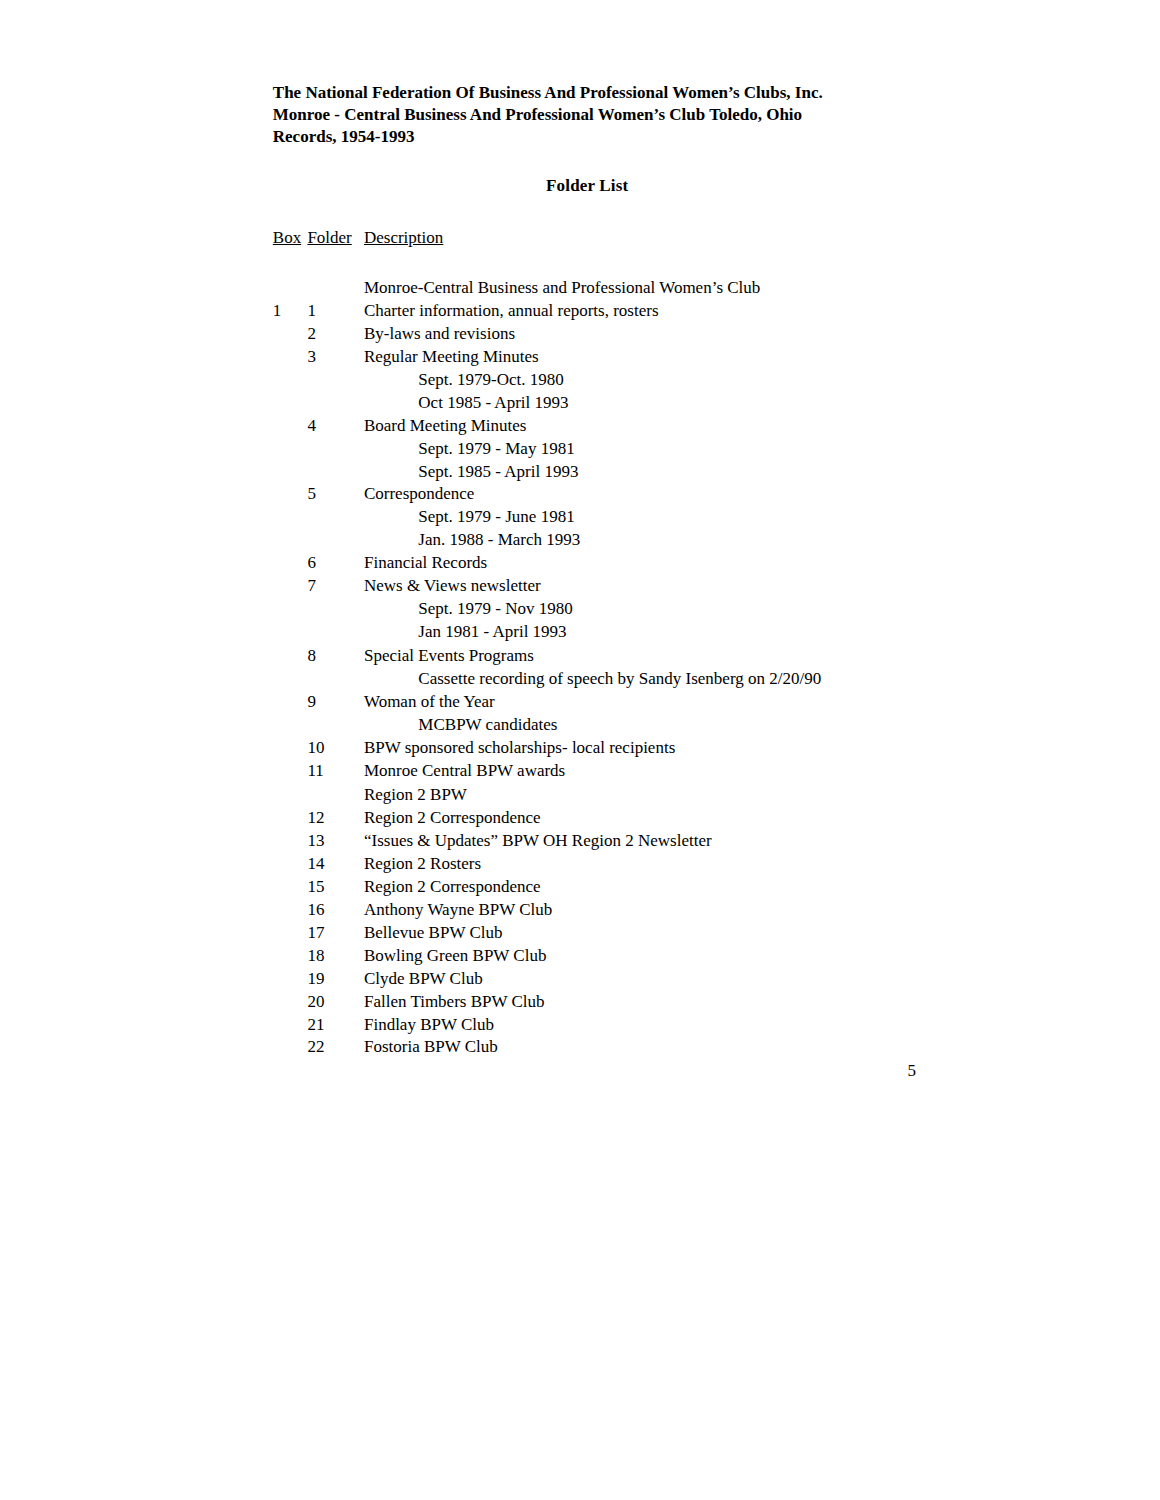The National Federation Of Business And Professional Women’s Clubs, Inc.
Monroe - Central Business And Professional Women’s Club Toledo, Ohio
Records, 1954-1993
Folder List
| Box | Folder | Description |
| --- | --- | --- |
| | | Monroe-Central Business and Professional Women’s Club |
| 1 | 1 | Charter information, annual reports, rosters |
| | 2 | By-laws and revisions |
| | 3 | Regular Meeting Minutes Sept. 1979-Oct. 1980 Oct 1985 - April 1993 |
| | 4 | Board Meeting Minutes Sept. 1979 - May 1981 Sept. 1985 - April 1993 |
| | 5 | Correspondence Sept. 1979 - June 1981 Jan. 1988 - March 1993 |
| | 6 | Financial Records |
| | 7 | News & Views newsletter Sept. 1979 - Nov 1980 Jan 1981 - April 1993 |
| | 8 | Special Events Programs Cassette recording of speech by Sandy Isenberg on 2/20/90 |
| | 9 | Woman of the Year MCBPW candidates |
| | 10 | BPW sponsored scholarships- local recipients |
| | 11 | Monroe Central BPW awards |
| | | Region 2 BPW |
| | 12 | Region 2 Correspondence |
| | 13 | “Issues & Updates” BPW OH Region 2 Newsletter |
| | 14 | Region 2 Rosters |
| | 15 | Region 2 Correspondence |
| | 16 | Anthony Wayne BPW Club |
| | 17 | Bellevue BPW Club |
| | 18 | Bowling Green BPW Club |
| | 19 | Clyde BPW Club |
| | 20 | Fallen Timbers BPW Club |
| | 21 | Findlay BPW Club |
| | 22 | Fostoria BPW Club |
5